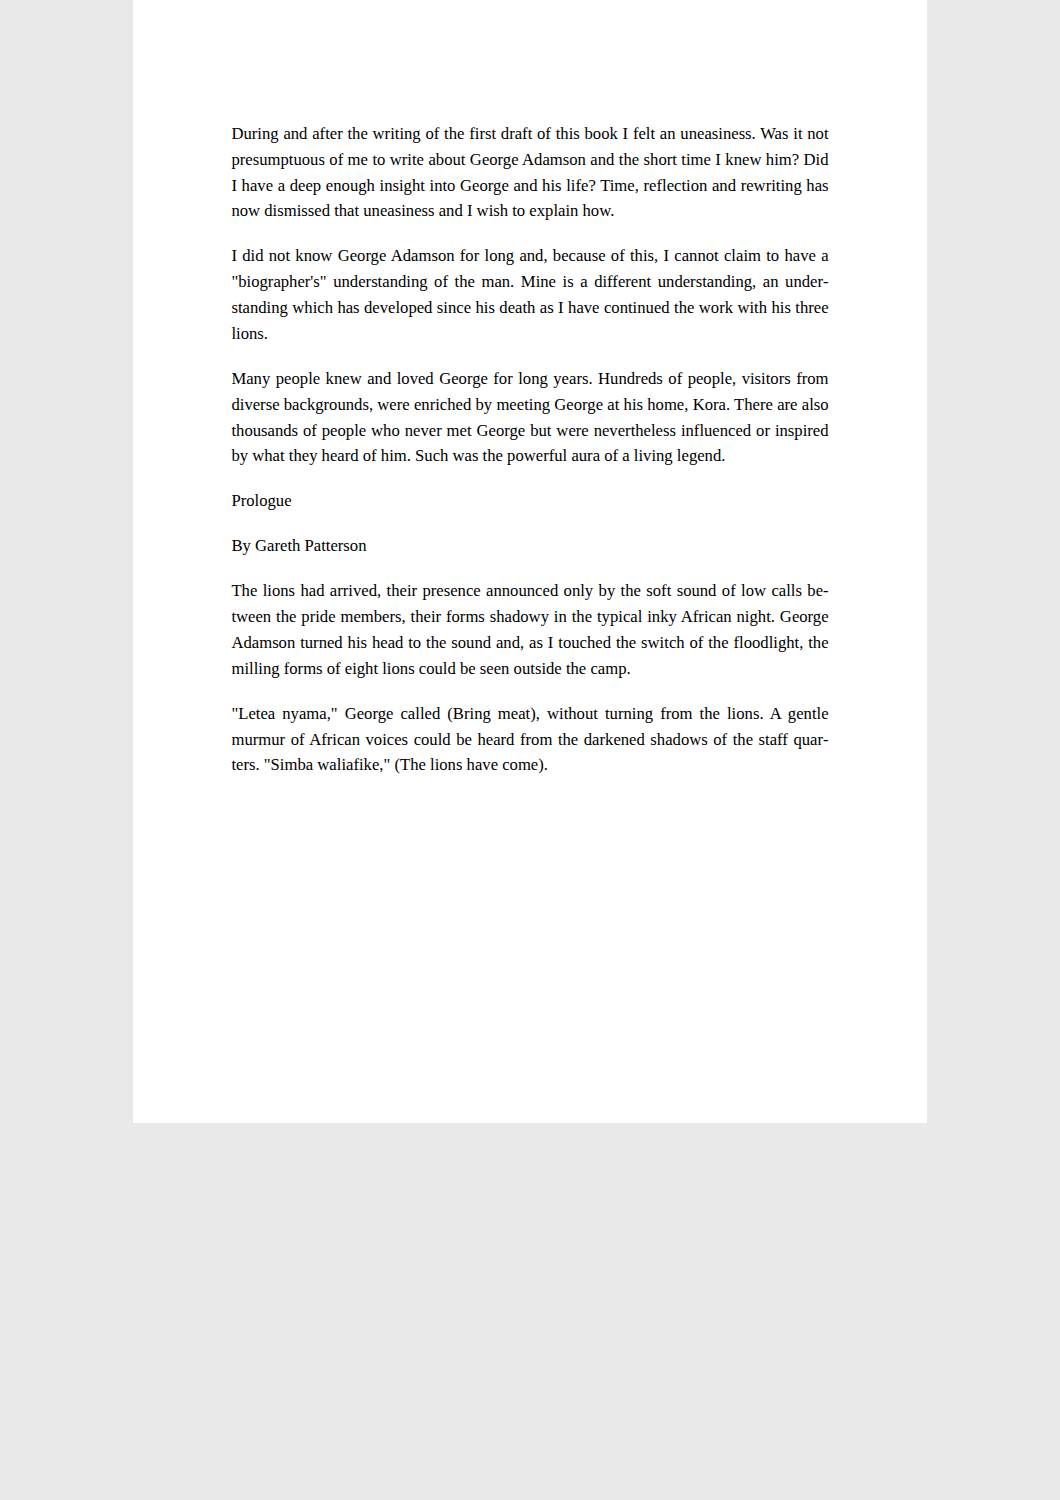During and after the writing of the first draft of this book I felt an uneasiness. Was it not presumptuous of me to write about George Adamson and the short time I knew him? Did I have a deep enough insight into George and his life? Time, reflection and rewriting has now dismissed that uneasiness and I wish to explain how.
I did not know George Adamson for long and, because of this, I cannot claim to have a "biographer's" understanding of the man. Mine is a different understanding, an understanding which has developed since his death as I have continued the work with his three lions.
Many people knew and loved George for long years. Hundreds of people, visitors from diverse backgrounds, were enriched by meeting George at his home, Kora. There are also thousands of people who never met George but were nevertheless influenced or inspired by what they heard of him. Such was the powerful aura of a living legend.
Prologue
By Gareth Patterson
The lions had arrived, their presence announced only by the soft sound of low calls between the pride members, their forms shadowy in the typical inky African night. George Adamson turned his head to the sound and, as I touched the switch of the floodlight, the milling forms of eight lions could be seen outside the camp.
"Letea nyama," George called (Bring meat), without turning from the lions. A gentle murmur of African voices could be heard from the darkened shadows of the staff quarters. "Simba waliafike," (The lions have come).